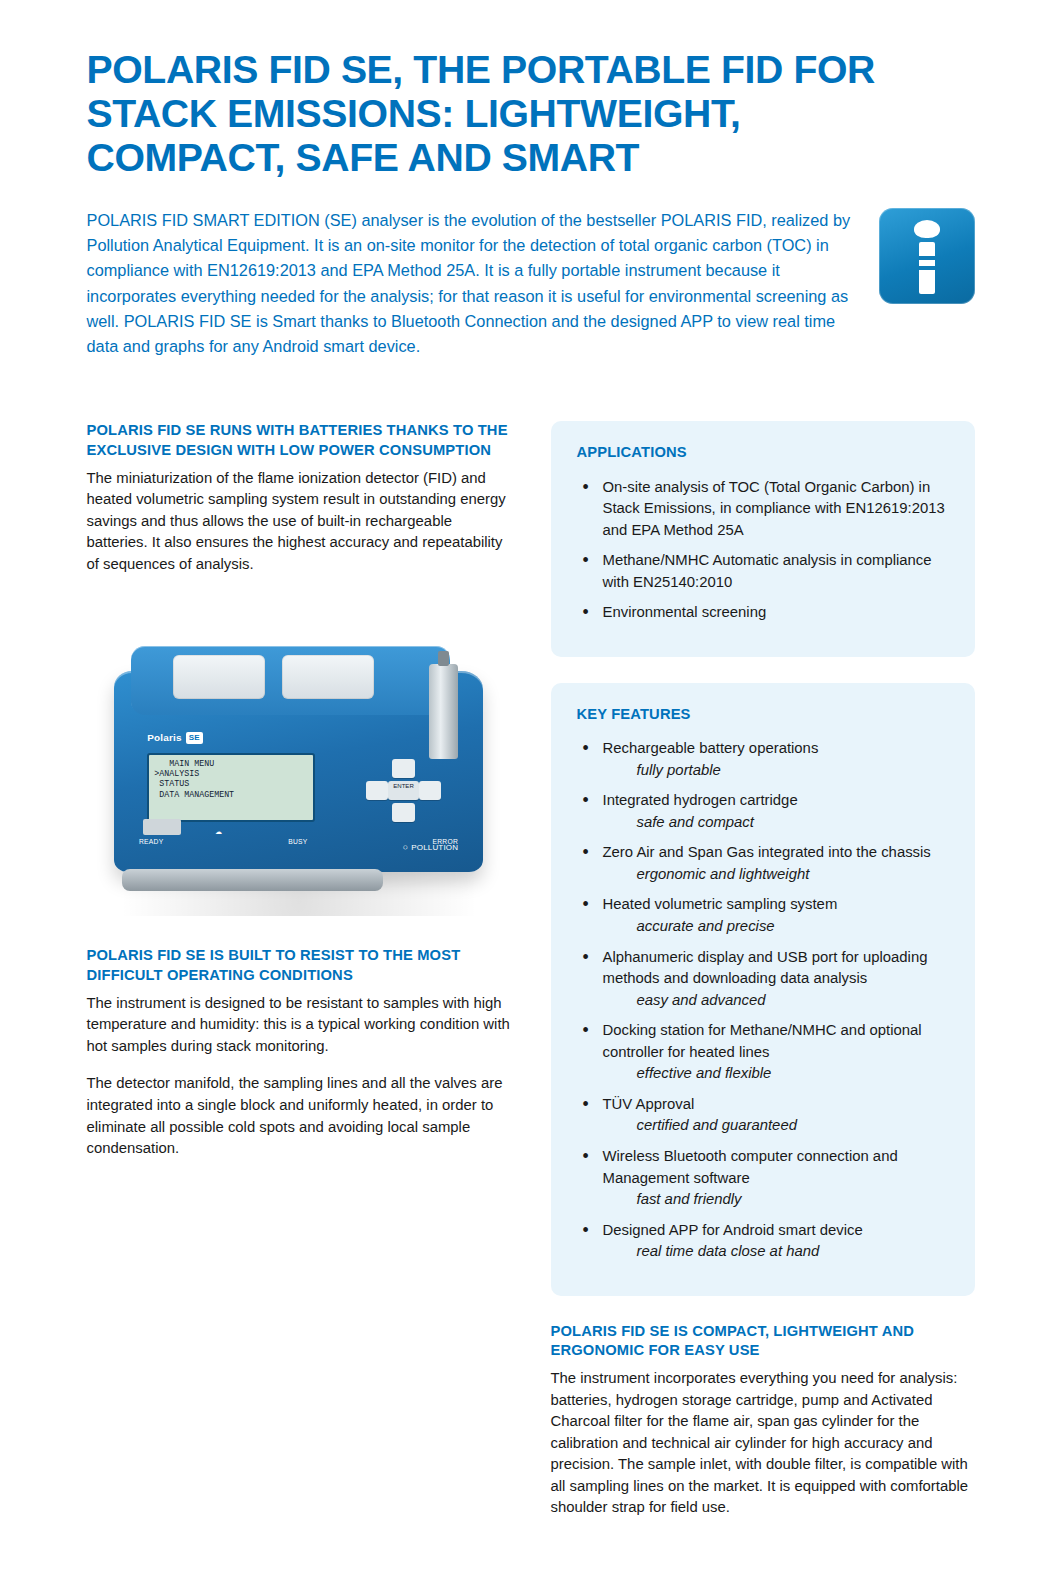Polaris FID SE, the portable FID for stack emissions: lightweight, compact, safe and smart
POLARIS FID SMART EDITION (SE) analyser is the evolution of the bestseller POLARIS FID, realized by Pollution Analytical Equipment. It is an on-site monitor for the detection of total organic carbon (TOC) in compliance with EN12619:2013 and EPA Method 25A. It is a fully portable instrument because it incorporates everything needed for the analysis; for that reason it is useful for environmental screening as well. POLARIS FID SE is Smart thanks to Bluetooth Connection and the designed APP to view real time data and graphs for any Android smart device.
Polaris FID SE runs with batteries thanks to the exclusive design with low power consumption
The miniaturization of the flame ionization detector (FID) and heated volumetric sampling system result in outstanding energy savings and thus allows the use of built-in rechargeable batteries. It also ensures the highest accuracy and repeatability of sequences of analysis.
PolarisSE
MAIN MENU
>ANALYSIS
STATUS
DATA MANAGEMENT
ENTER
READY BUSY ERROR
☁
POLLUTION
Polaris FID SE is built to resist to the most difficult operating conditions
The instrument is designed to be resistant to samples with high temperature and humidity: this is a typical working condition with hot samples during stack monitoring.
The detector manifold, the sampling lines and all the valves are integrated into a single block and uniformly heated, in order to eliminate all possible cold spots and avoiding local sample condensation.
Applications
On-site analysis of TOC (Total Organic Carbon) in Stack Emissions, in compliance with EN12619:2013 and EPA Method 25A
Methane/NMHC Automatic analysis in compliance with EN25140:2010
Environmental screening
Key features
Rechargeable battery operationsfully portable
Integrated hydrogen cartridgesafe and compact
Zero Air and Span Gas integrated into the chassisergonomic and lightweight
Heated volumetric sampling systemaccurate and precise
Alphanumeric display and USB port for uploading methods and downloading data analysiseasy and advanced
Docking station for Methane/NMHC and optional controller for heated lineseffective and flexible
TÜV Approvalcertified and guaranteed
Wireless Bluetooth computer connection and Management softwarefast and friendly
Designed APP for Android smart devicereal time data close at hand
Polaris FID SE is compact, lightweight and ergonomic for easy use
The instrument incorporates everything you need for analysis: batteries, hydrogen storage cartridge, pump and Activated Charcoal filter for the flame air, span gas cylinder for the calibration and technical air cylinder for high accuracy and precision. The sample inlet, with double filter, is compatible with all sampling lines on the market. It is equipped with comfortable shoulder strap for field use.